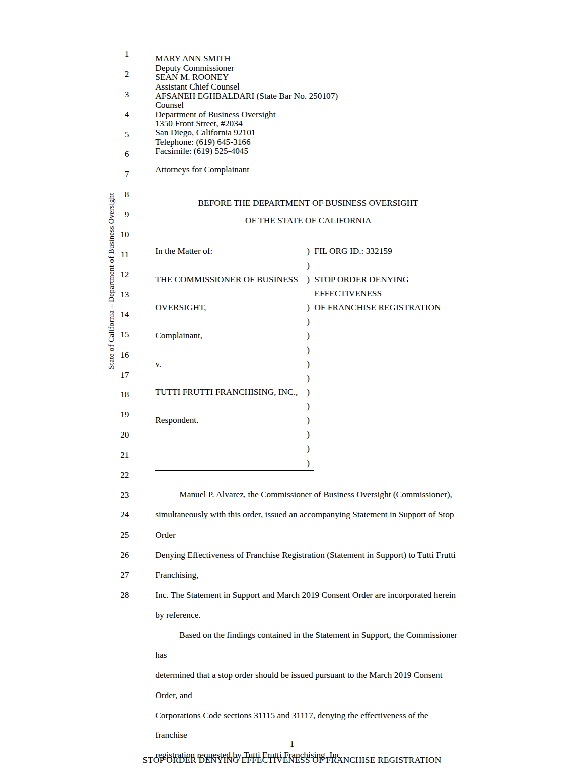State of California – Department of Business Oversight
1
2
3
4
5
6
7
8
9
10
11
12
13
14
15
16
17
18
19
20
21
22
23
24
25
26
27
28
MARY ANN SMITH
Deputy Commissioner
SEAN M. ROONEY
Assistant Chief Counsel
AFSANEH EGHBALDARI (State Bar No. 250107)
Counsel
Department of Business Oversight
1350 Front Street, #2034
San Diego, California 92101
Telephone: (619) 645-3166
Facsimile: (619) 525-4045
Attorneys for Complainant
BEFORE THE DEPARTMENT OF BUSINESS OVERSIGHT
OF THE STATE OF CALIFORNIA
| In the Matter of: | ) | FIL ORG ID.: 332159 |
| | ) | |
| THE COMMISSIONER OF BUSINESS | ) | STOP ORDER DENYING EFFECTIVENESS |
| OVERSIGHT, | ) | OF FRANCHISE REGISTRATION |
| | ) | |
| Complainant, | ) | |
| | ) | |
| v. | ) | |
| | ) | |
| TUTTI FRUTTI FRANCHISING, INC., | ) | |
| | ) | |
| Respondent. | ) | |
| | ) | |
| | ) | |
| | ) | |
Manuel P. Alvarez, the Commissioner of Business Oversight (Commissioner),
simultaneously with this order, issued an accompanying Statement in Support of Stop Order
Denying Effectiveness of Franchise Registration (Statement in Support) to Tutti Frutti Franchising,
Inc. The Statement in Support and March 2019 Consent Order are incorporated herein by reference.
Based on the findings contained in the Statement in Support, the Commissioner has
determined that a stop order should be issued pursuant to the March 2019 Consent Order, and
Corporations Code sections 31115 and 31117, denying the effectiveness of the franchise
registration requested by Tutti Frutti Franchising, Inc.
1
STOP ORDER DENYING EFFECTIVENESS OF FRANCHISE REGISTRATION